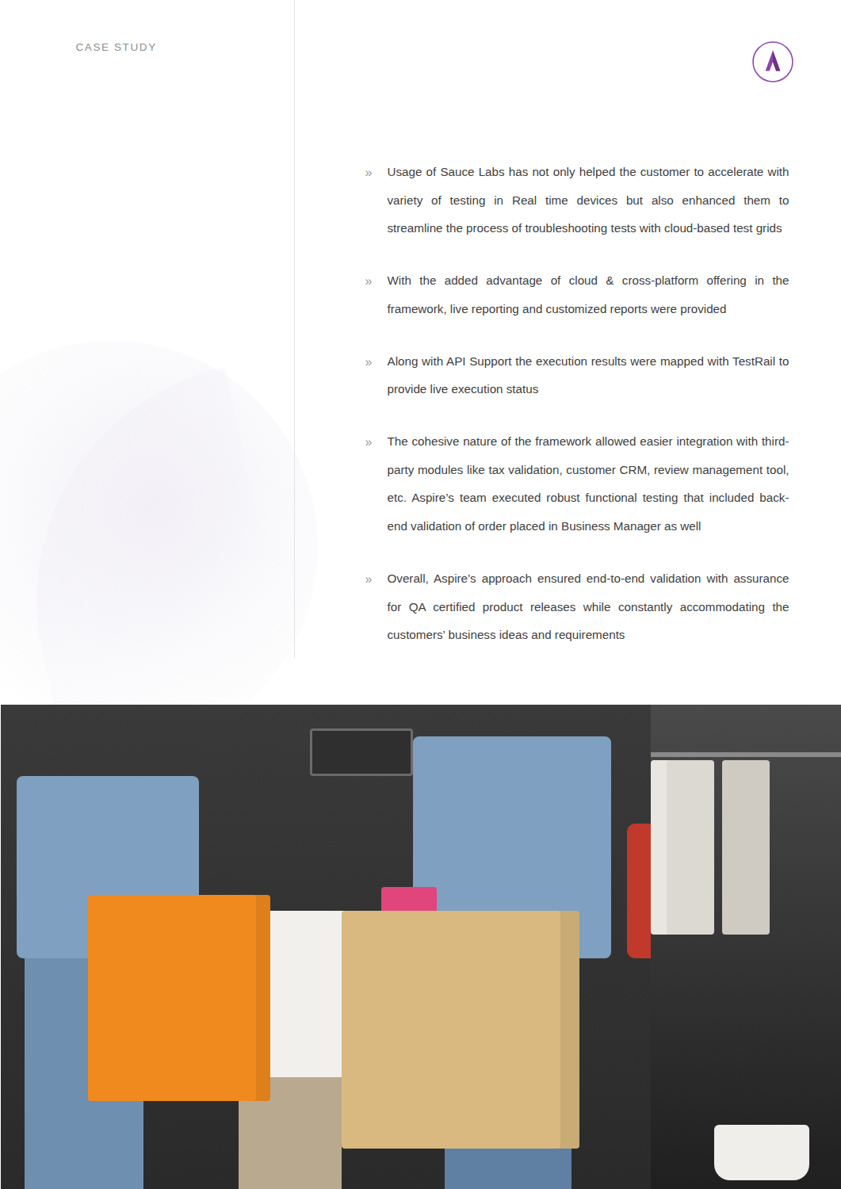Case Study
Usage of Sauce Labs has not only helped the customer to accelerate with variety of testing in Real time devices but also enhanced them to streamline the process of troubleshooting tests with cloud-based test grids
With the added advantage of cloud & cross-platform offering in the framework, live reporting and customized reports were provided
Along with API Support the execution results were mapped with TestRail to provide live execution status
The cohesive nature of the framework allowed easier integration with third-party modules like tax validation, customer CRM, review management tool, etc. Aspire’s team executed robust functional testing that included back-end validation of order placed in Business Manager as well
Overall, Aspire’s approach ensured end-to-end validation with assurance for QA certified product releases while constantly accommodating the customers’ business ideas and requirements